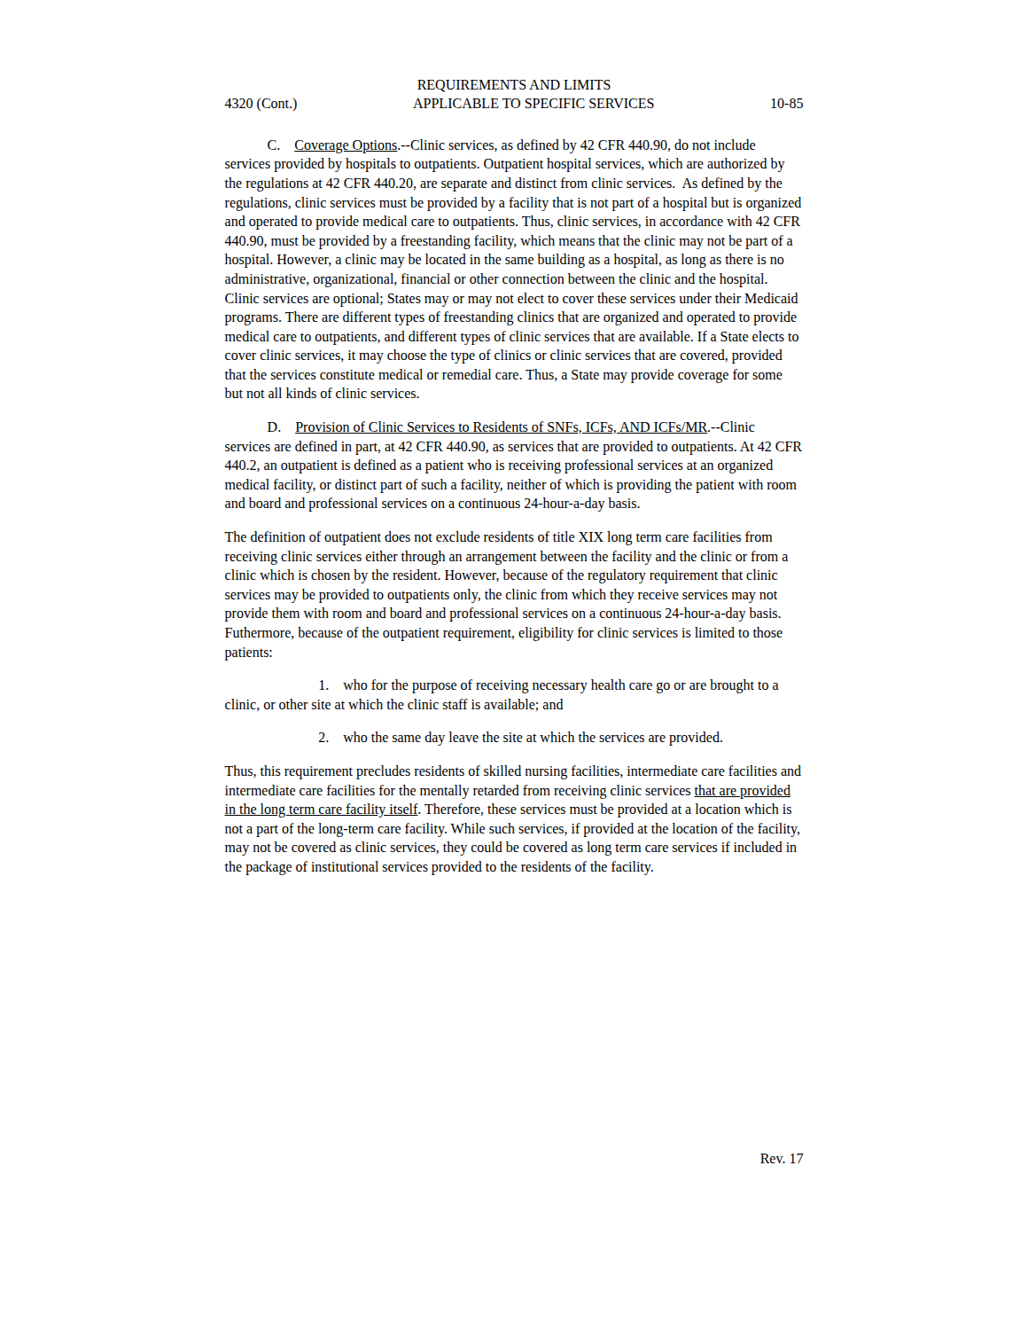REQUIREMENTS AND LIMITS
4320 (Cont.)
APPLICABLE TO SPECIFIC SERVICES
10-85
C. Coverage Options.--Clinic services, as defined by 42 CFR 440.90, do not include services provided by hospitals to outpatients. Outpatient hospital services, which are authorized by the regulations at 42 CFR 440.20, are separate and distinct from clinic services. As defined by the regulations, clinic services must be provided by a facility that is not part of a hospital but is organized and operated to provide medical care to outpatients. Thus, clinic services, in accordance with 42 CFR 440.90, must be provided by a freestanding facility, which means that the clinic may not be part of a hospital. However, a clinic may be located in the same building as a hospital, as long as there is no administrative, organizational, financial or other connection between the clinic and the hospital.
Clinic services are optional; States may or may not elect to cover these services under their Medicaid programs. There are different types of freestanding clinics that are organized and operated to provide medical care to outpatients, and different types of clinic services that are available. If a State elects to cover clinic services, it may choose the type of clinics or clinic services that are covered, provided that the services constitute medical or remedial care. Thus, a State may provide coverage for some but not all kinds of clinic services.
D. Provision of Clinic Services to Residents of SNFs, ICFs, AND ICFs/MR.--Clinic services are defined in part, at 42 CFR 440.90, as services that are provided to outpatients. At 42 CFR 440.2, an outpatient is defined as a patient who is receiving professional services at an organized medical facility, or distinct part of such a facility, neither of which is providing the patient with room and board and professional services on a continuous 24-hour-a-day basis.
The definition of outpatient does not exclude residents of title XIX long term care facilities from receiving clinic services either through an arrangement between the facility and the clinic or from a clinic which is chosen by the resident. However, because of the regulatory requirement that clinic services may be provided to outpatients only, the clinic from which they receive services may not provide them with room and board and professional services on a continuous 24-hour-a-day basis. Futhermore, because of the outpatient requirement, eligibility for clinic services is limited to those patients:
1. who for the purpose of receiving necessary health care go or are brought to a clinic, or other site at which the clinic staff is available; and
2. who the same day leave the site at which the services are provided.
Thus, this requirement precludes residents of skilled nursing facilities, intermediate care facilities and intermediate care facilities for the mentally retarded from receiving clinic services that are provided in the long term care facility itself. Therefore, these services must be provided at a location which is not a part of the long-term care facility. While such services, if provided at the location of the facility, may not be covered as clinic services, they could be covered as long term care services if included in the package of institutional services provided to the residents of the facility.
Rev. 17